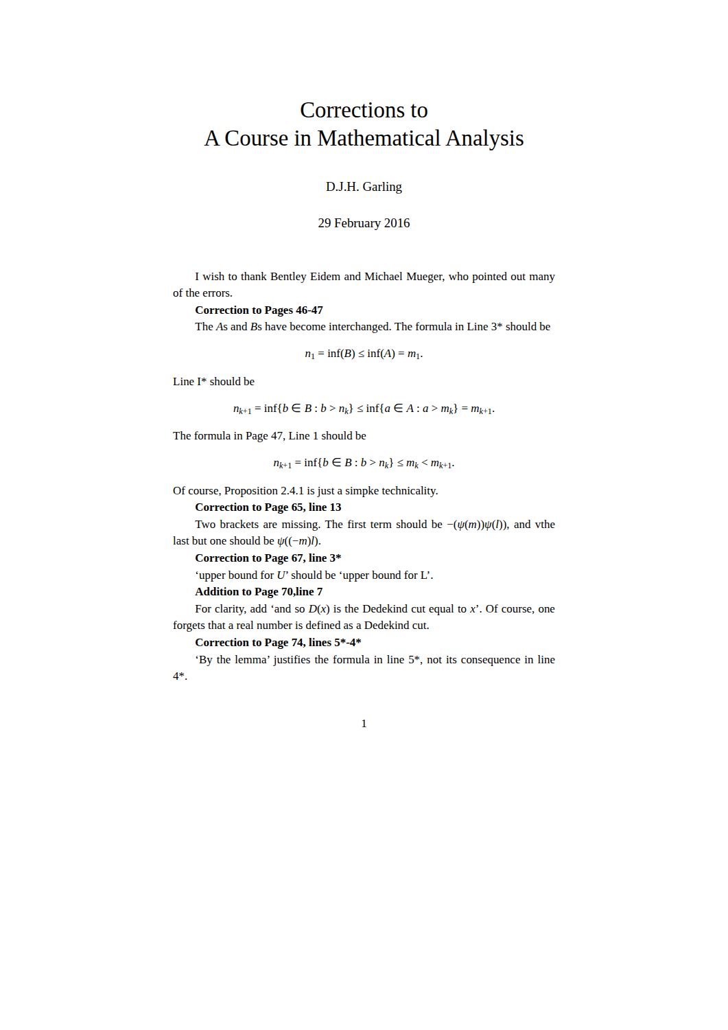Corrections to
A Course in Mathematical Analysis
D.J.H. Garling
29 February 2016
I wish to thank Bentley Eidem and Michael Mueger, who pointed out many of the errors.
Correction to Pages 46-47
The As and Bs have become interchanged. The formula in Line 3* should be
n1 = inf(B) ≤ inf(A) = m1.
Line I* should be
nk+1 = inf{b ∈ B : b > nk} ≤ inf{a ∈ A : a > mk} = mk+1.
The formula in Page 47, Line 1 should be
nk+1 = inf{b ∈ B : b > nk} ≤ mk < mk+1.
Of course, Proposition 2.4.1 is just a simpke technicality.
Correction to Page 65, line 13
Two brackets are missing. The first term should be −(ψ(m))ψ(l)), and vthe last but one should be ψ((−m)l).
Correction to Page 67, line 3*
‘upper bound for U’ should be ‘upper bound for L’.
Addition to Page 70,line 7
For clarity, add ‘and so D(x) is the Dedekind cut equal to x’. Of course, one forgets that a real number is defined as a Dedekind cut.
Correction to Page 74, lines 5*-4*
‘By the lemma’ justifies the formula in line 5*, not its consequence in line 4*.
1